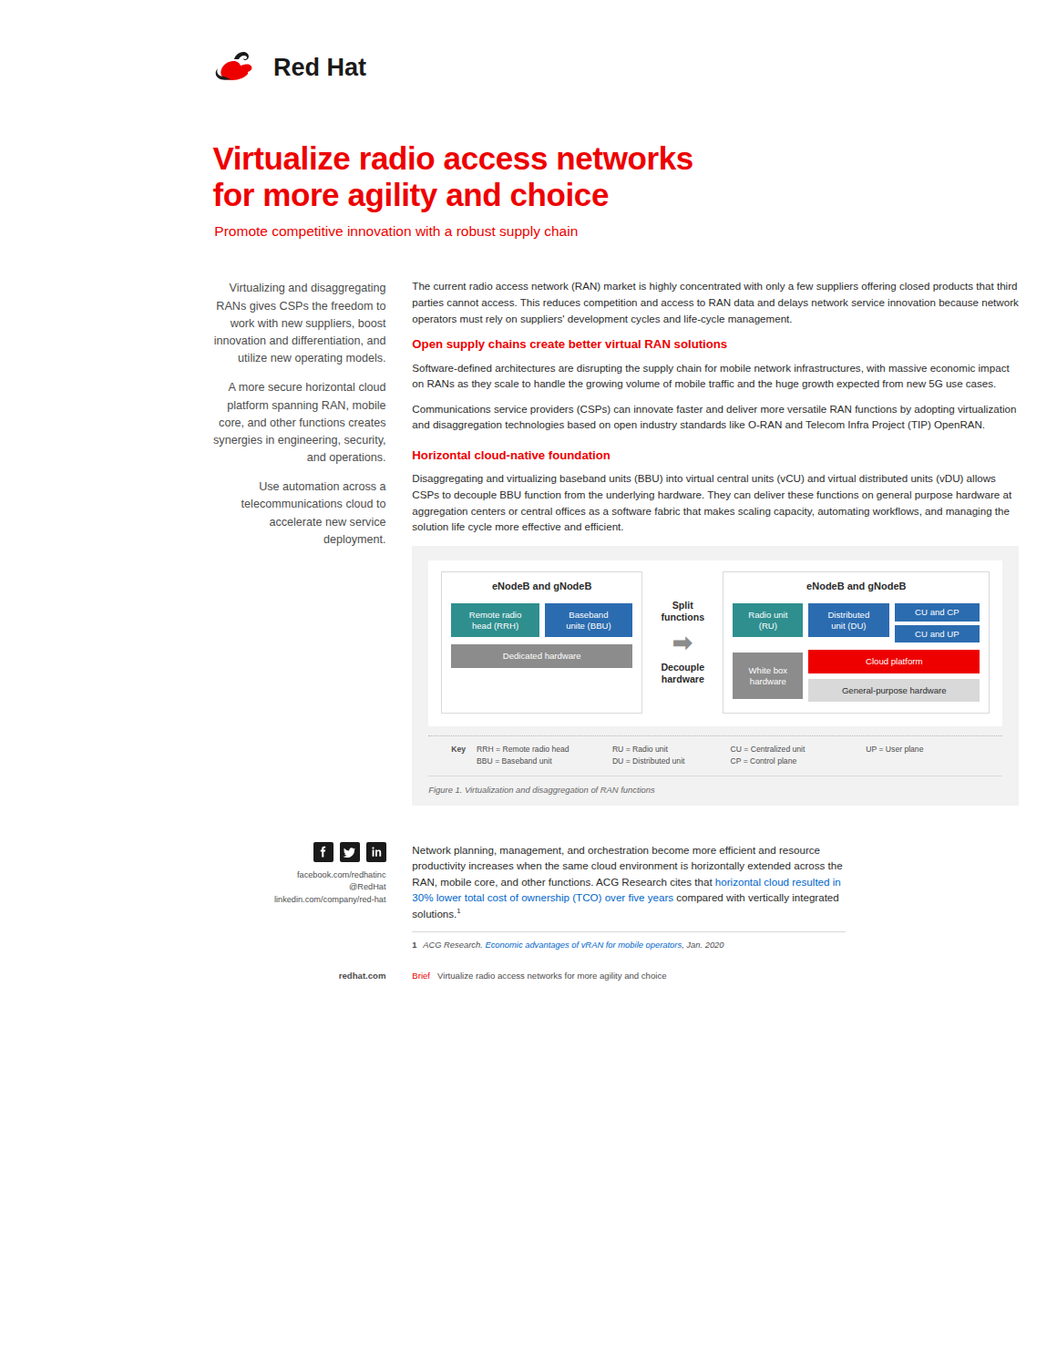Red Hat
Virtualize radio access networks
for more agility and choice
Promote competitive innovation with a robust supply chain
Virtualizing and disaggregating RANs gives CSPs the freedom to work with new suppliers, boost innovation and differentiation, and utilize new operating models.
A more secure horizontal cloud platform spanning RAN, mobile core, and other functions creates synergies in engineering, security, and operations.
Use automation across a telecommunications cloud to accelerate new service deployment.
The current radio access network (RAN) market is highly concentrated with only a few suppliers offering closed products that third parties cannot access. This reduces competition and access to RAN data and delays network service innovation because network operators must rely on suppliers' development cycles and life-cycle management.
Open supply chains create better virtual RAN solutions
Software-defined architectures are disrupting the supply chain for mobile network infrastructures, with massive economic impact on RANs as they scale to handle the growing volume of mobile traffic and the huge growth expected from new 5G use cases.
Communications service providers (CSPs) can innovate faster and deliver more versatile RAN functions by adopting virtualization and disaggregation technologies based on open industry standards like O-RAN and Telecom Infra Project (TIP) OpenRAN.
Horizontal cloud-native foundation
Disaggregating and virtualizing baseband units (BBU) into virtual central units (vCU) and virtual distributed units (vDU) allows CSPs to decouple BBU function from the underlying hardware. They can deliver these functions on general purpose hardware at aggregation centers or central offices as a software fabric that makes scaling capacity, automating workflows, and managing the solution life cycle more effective and efficient.
eNodeB and gNodeB
Remote radio
head (RRH)
Baseband
unite (BBU)
Dedicated hardware
Split
functions
➡
Decouple
hardware
eNodeB and gNodeB
Radio unit
(RU)
Distributed
unit (DU)
CU and CP
CU and UP
White box
hardware
Cloud platform
General-purpose hardware
Key
RRH = Remote radio head
BBU = Baseband unit
RU = Radio unit
DU = Distributed unit
CU = Centralized unit
CP = Control plane
UP = User plane
Figure 1. Virtualization and disaggregation of RAN functions
facebook.com/redhatinc
@RedHat
linkedin.com/company/red-hat
Network planning, management, and orchestration become more efficient and resource productivity increases when the same cloud environment is horizontally extended across the RAN, mobile core, and other functions. ACG Research cites that horizontal cloud resulted in 30% lower total cost of ownership (TCO) over five years compared with vertically integrated solutions.1
1 ACG Research. Economic advantages of vRAN for mobile operators, Jan. 2020
redhat.com
Brief Virtualize radio access networks for more agility and choice